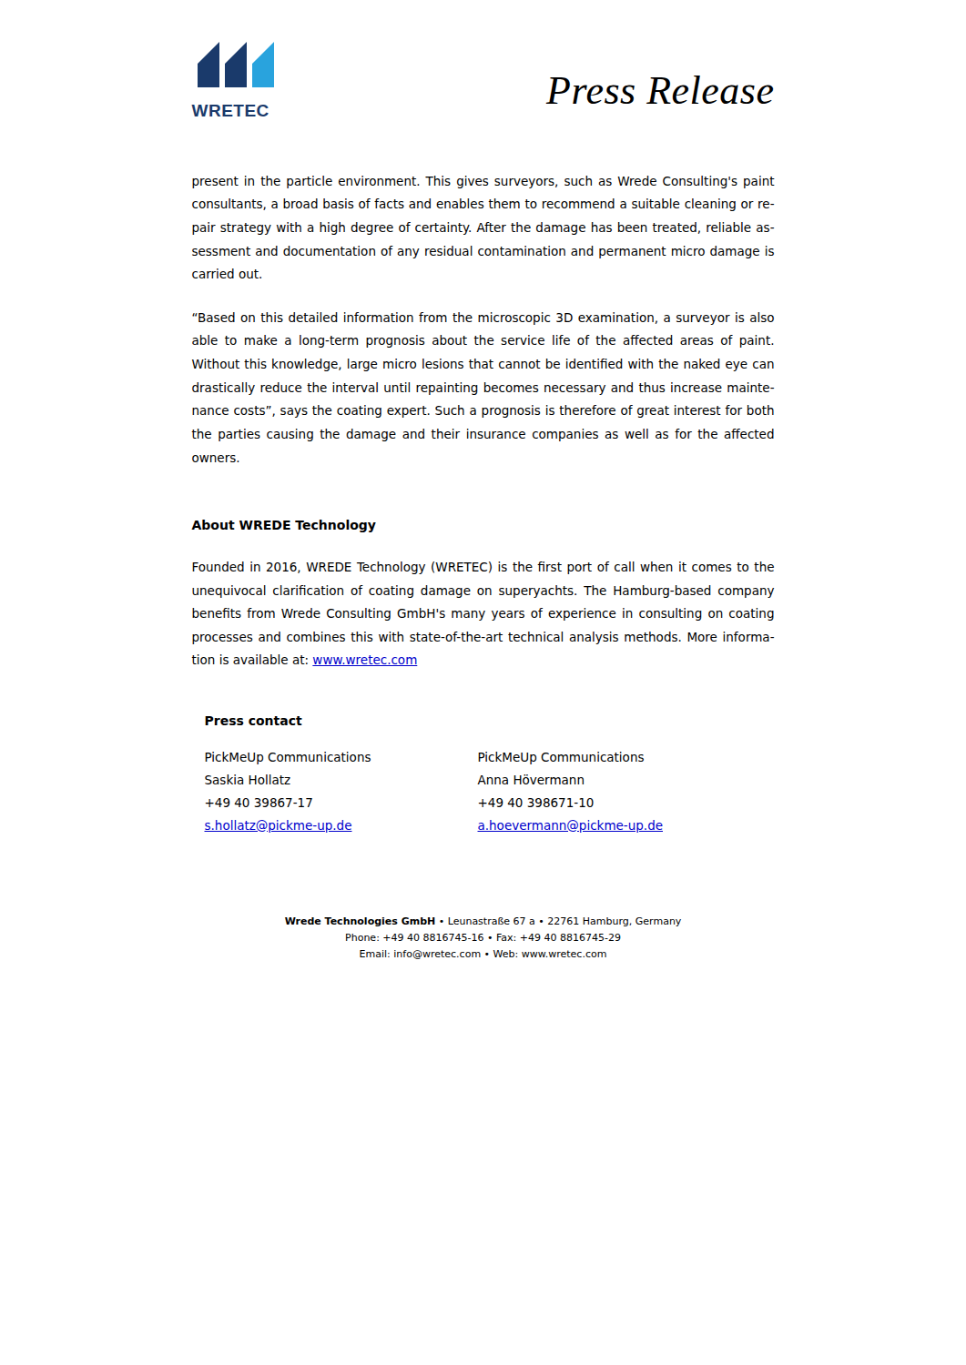WRETEC
Press Release
present in the particle environment. This gives surveyors, such as Wrede Consulting's paint consultants, a broad basis of facts and enables them to recommend a suitable cleaning or repair strategy with a high degree of certainty. After the damage has been treated, reliable assessment and documentation of any residual contamination and permanent micro damage is carried out.
“Based on this detailed information from the microscopic 3D examination, a surveyor is also able to make a long-term prognosis about the service life of the affected areas of paint. Without this knowledge, large micro lesions that cannot be identified with the naked eye can drastically reduce the interval until repainting becomes necessary and thus increase maintenance costs”, says the coating expert. Such a prognosis is therefore of great interest for both the parties causing the damage and their insurance companies as well as for the affected owners.
About WREDE Technology
Founded in 2016, WREDE Technology (WRETEC) is the first port of call when it comes to the unequivocal clarification of coating damage on superyachts. The Hamburg-based company benefits from Wrede Consulting GmbH's many years of experience in consulting on coating processes and combines this with state-of-the-art technical analysis methods. More information is available at: www.wretec.com
Press contact
| PickMeUp Communications | PickMeUp Communications |
| Saskia Hollatz | Anna Hövermann |
| +49 40 39867-17 | +49 40 398671-10 |
| s.hollatz@pickme-up.de | a.hoevermann@pickme-up.de |
Wrede Technologies GmbH • Leunastraße 67 a • 22761 Hamburg, Germany
Phone: +49 40 8816745-16 • Fax: +49 40 8816745-29
Email: info@wretec.com • Web: www.wretec.com